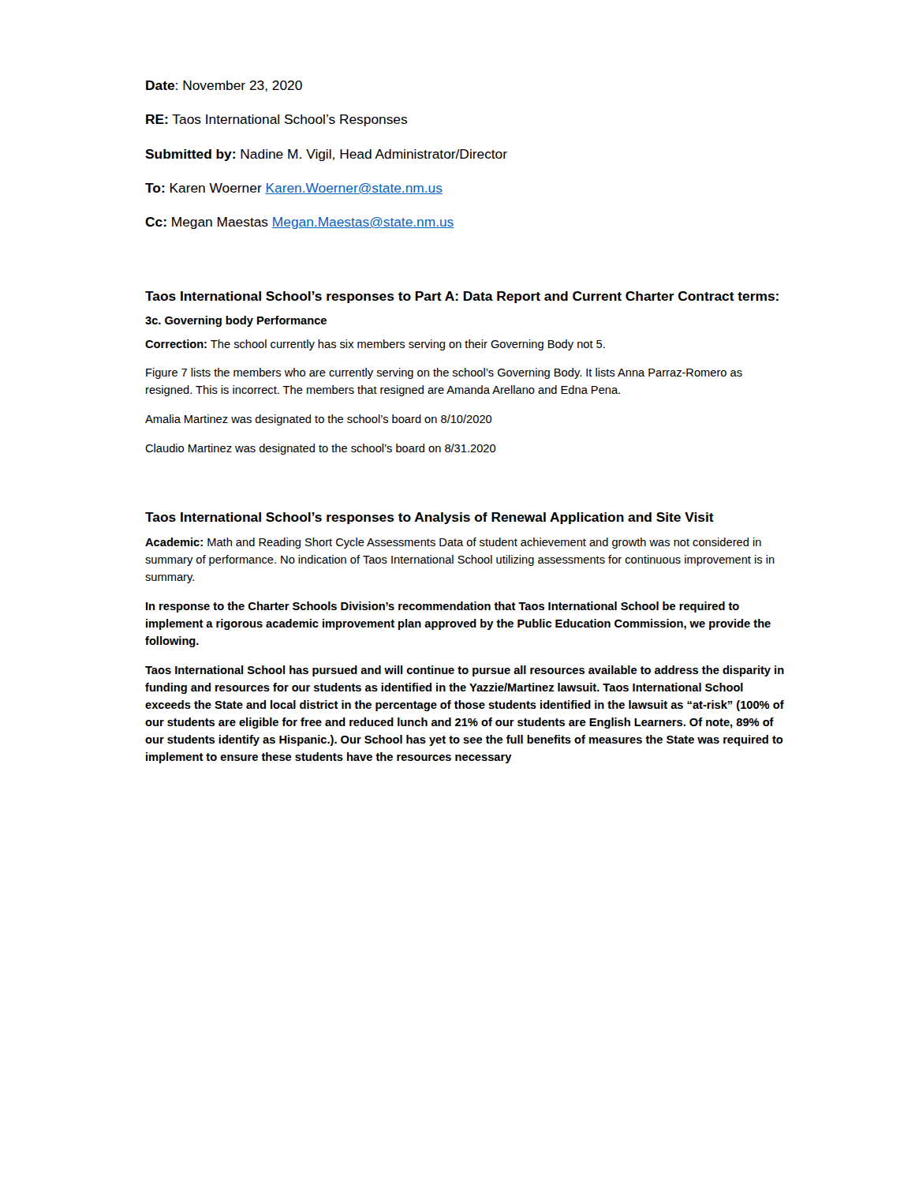Date: November 23, 2020
RE: Taos International School’s Responses
Submitted by: Nadine M. Vigil, Head Administrator/Director
To: Karen Woerner Karen.Woerner@state.nm.us
Cc: Megan Maestas Megan.Maestas@state.nm.us
Taos International School’s responses to Part A: Data Report and Current Charter Contract terms:
3c. Governing body Performance
Correction: The school currently has six members serving on their Governing Body not 5.
Figure 7 lists the members who are currently serving on the school’s Governing Body. It lists Anna Parraz-Romero as resigned. This is incorrect. The members that resigned are Amanda Arellano and Edna Pena.
Amalia Martinez was designated to the school’s board on 8/10/2020
Claudio Martinez was designated to the school’s board on 8/31.2020
Taos International School’s responses to Analysis of Renewal Application and Site Visit
Academic: Math and Reading Short Cycle Assessments Data of student achievement and growth was not considered in summary of performance. No indication of Taos International School utilizing assessments for continuous improvement is in summary.
In response to the Charter Schools Division’s recommendation that Taos International School be required to implement a rigorous academic improvement plan approved by the Public Education Commission, we provide the following.
Taos International School has pursued and will continue to pursue all resources available to address the disparity in funding and resources for our students as identified in the Yazzie/Martinez lawsuit. Taos International School exceeds the State and local district in the percentage of those students identified in the lawsuit as “at-risk” (100% of our students are eligible for free and reduced lunch and 21% of our students are English Learners. Of note, 89% of our students identify as Hispanic.). Our School has yet to see the full benefits of measures the State was required to implement to ensure these students have the resources necessary